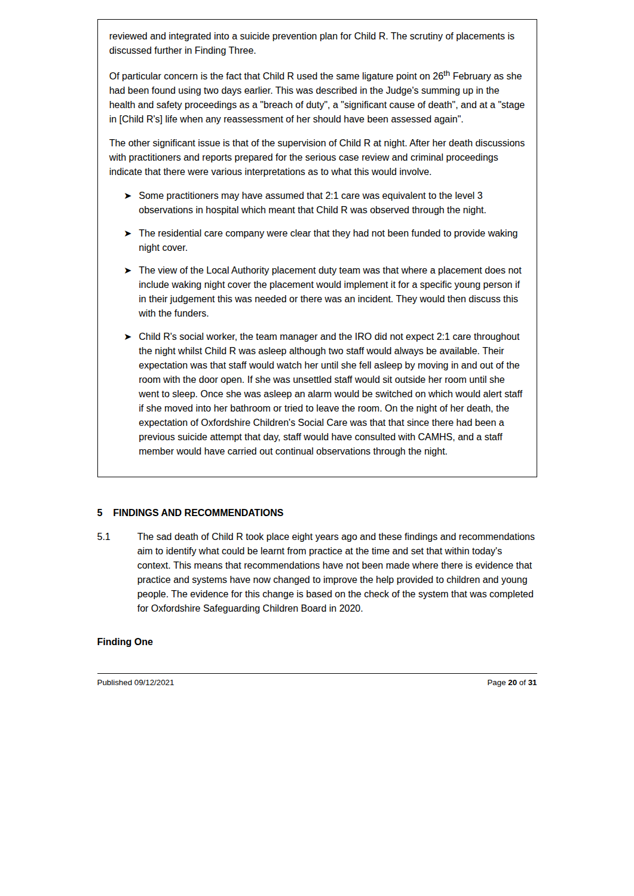reviewed and integrated into a suicide prevention plan for Child R. The scrutiny of placements is discussed further in Finding Three.
Of particular concern is the fact that Child R used the same ligature point on 26th February as she had been found using two days earlier. This was described in the Judge's summing up in the health and safety proceedings as a "breach of duty", a "significant cause of death", and at a "stage in [Child R's] life when any reassessment of her should have been assessed again".
The other significant issue is that of the supervision of Child R at night. After her death discussions with practitioners and reports prepared for the serious case review and criminal proceedings indicate that there were various interpretations as to what this would involve.
Some practitioners may have assumed that 2:1 care was equivalent to the level 3 observations in hospital which meant that Child R was observed through the night.
The residential care company were clear that they had not been funded to provide waking night cover.
The view of the Local Authority placement duty team was that where a placement does not include waking night cover the placement would implement it for a specific young person if in their judgement this was needed or there was an incident. They would then discuss this with the funders.
Child R's social worker, the team manager and the IRO did not expect 2:1 care throughout the night whilst Child R was asleep although two staff would always be available. Their expectation was that staff would watch her until she fell asleep by moving in and out of the room with the door open. If she was unsettled staff would sit outside her room until she went to sleep. Once she was asleep an alarm would be switched on which would alert staff if she moved into her bathroom or tried to leave the room. On the night of her death, the expectation of Oxfordshire Children's Social Care was that that since there had been a previous suicide attempt that day, staff would have consulted with CAMHS, and a staff member would have carried out continual observations through the night.
5 FINDINGS AND RECOMMENDATIONS
5.1
The sad death of Child R took place eight years ago and these findings and recommendations aim to identify what could be learnt from practice at the time and set that within today's context. This means that recommendations have not been made where there is evidence that practice and systems have now changed to improve the help provided to children and young people. The evidence for this change is based on the check of the system that was completed for Oxfordshire Safeguarding Children Board in 2020.
Finding One
Published 09/12/2021
Page 20 of 31